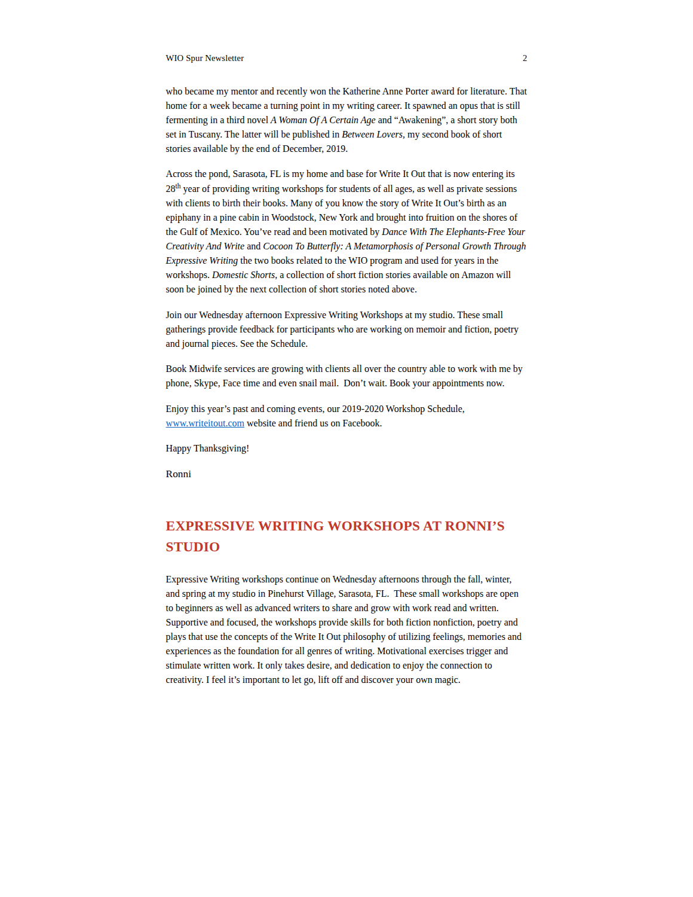WIO Spur Newsletter 2
who became my mentor and recently won the Katherine Anne Porter award for literature. That home for a week became a turning point in my writing career. It spawned an opus that is still fermenting in a third novel A Woman Of A Certain Age and “Awakening”, a short story both set in Tuscany. The latter will be published in Between Lovers, my second book of short stories available by the end of December, 2019.
Across the pond, Sarasota, FL is my home and base for Write It Out that is now entering its 28th year of providing writing workshops for students of all ages, as well as private sessions with clients to birth their books. Many of you know the story of Write It Out’s birth as an epiphany in a pine cabin in Woodstock, New York and brought into fruition on the shores of the Gulf of Mexico. You’ve read and been motivated by Dance With The Elephants-Free Your Creativity And Write and Cocoon To Butterfly: A Metamorphosis of Personal Growth Through Expressive Writing the two books related to the WIO program and used for years in the workshops. Domestic Shorts, a collection of short fiction stories available on Amazon will soon be joined by the next collection of short stories noted above.
Join our Wednesday afternoon Expressive Writing Workshops at my studio. These small gatherings provide feedback for participants who are working on memoir and fiction, poetry and journal pieces. See the Schedule.
Book Midwife services are growing with clients all over the country able to work with me by phone, Skype, Face time and even snail mail. Don’t wait. Book your appointments now.
Enjoy this year’s past and coming events, our 2019-2020 Workshop Schedule, www.writeitout.com website and friend us on Facebook.
Happy Thanksgiving!
Ronni
EXPRESSIVE WRITING WORKSHOPS AT RONNI’S STUDIO
Expressive Writing workshops continue on Wednesday afternoons through the fall, winter, and spring at my studio in Pinehurst Village, Sarasota, FL. These small workshops are open to beginners as well as advanced writers to share and grow with work read and written. Supportive and focused, the workshops provide skills for both fiction nonfiction, poetry and plays that use the concepts of the Write It Out philosophy of utilizing feelings, memories and experiences as the foundation for all genres of writing. Motivational exercises trigger and stimulate written work. It only takes desire, and dedication to enjoy the connection to creativity. I feel it’s important to let go, lift off and discover your own magic.